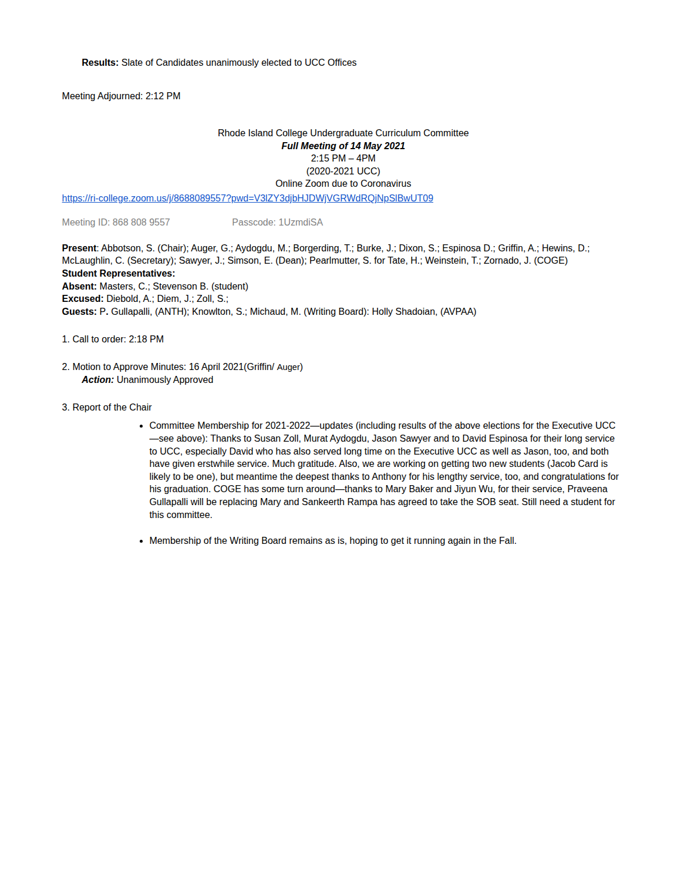Results: Slate of Candidates unanimously elected to UCC Offices
Meeting Adjourned: 2:12 PM
Rhode Island College Undergraduate Curriculum Committee
Full Meeting of 14 May 2021
2:15 PM – 4PM
(2020-2021 UCC)
Online Zoom due to Coronavirus
https://ri-college.zoom.us/j/8688089557?pwd=V3lZY3djbHJDWjVGRWdRQjNpSlBwUT09
Meeting ID: 868 808 9557 Passcode: 1UzmdiSA
Present: Abbotson, S. (Chair); Auger, G.; Aydogdu, M.; Borgerding, T.; Burke, J.; Dixon, S.; Espinosa D.; Griffin, A.; Hewins, D.; McLaughlin, C. (Secretary); Sawyer, J.; Simson, E. (Dean); Pearlmutter, S. for Tate, H.; Weinstein, T.; Zornado, J. (COGE)
Student Representatives:
Absent: Masters, C.; Stevenson B. (student)
Excused: Diebold, A.; Diem, J.; Zoll, S.;
Guests: P. Gullapalli, (ANTH); Knowlton, S.; Michaud, M. (Writing Board): Holly Shadoian, (AVPAA)
1. Call to order: 2:18 PM
2. Motion to Approve Minutes: 16 April 2021(Griffin/ Auger) Action: Unanimously Approved
3. Report of the Chair
Committee Membership for 2021-2022—updates (including results of the above elections for the Executive UCC—see above): Thanks to Susan Zoll, Murat Aydogdu, Jason Sawyer and to David Espinosa for their long service to UCC, especially David who has also served long time on the Executive UCC as well as Jason, too, and both have given erstwhile service. Much gratitude. Also, we are working on getting two new students (Jacob Card is likely to be one), but meantime the deepest thanks to Anthony for his lengthy service, too, and congratulations for his graduation. COGE has some turn around—thanks to Mary Baker and Jiyun Wu, for their service, Praveena Gullapalli will be replacing Mary and Sankeerth Rampa has agreed to take the SOB seat. Still need a student for this committee.
Membership of the Writing Board remains as is, hoping to get it running again in the Fall.